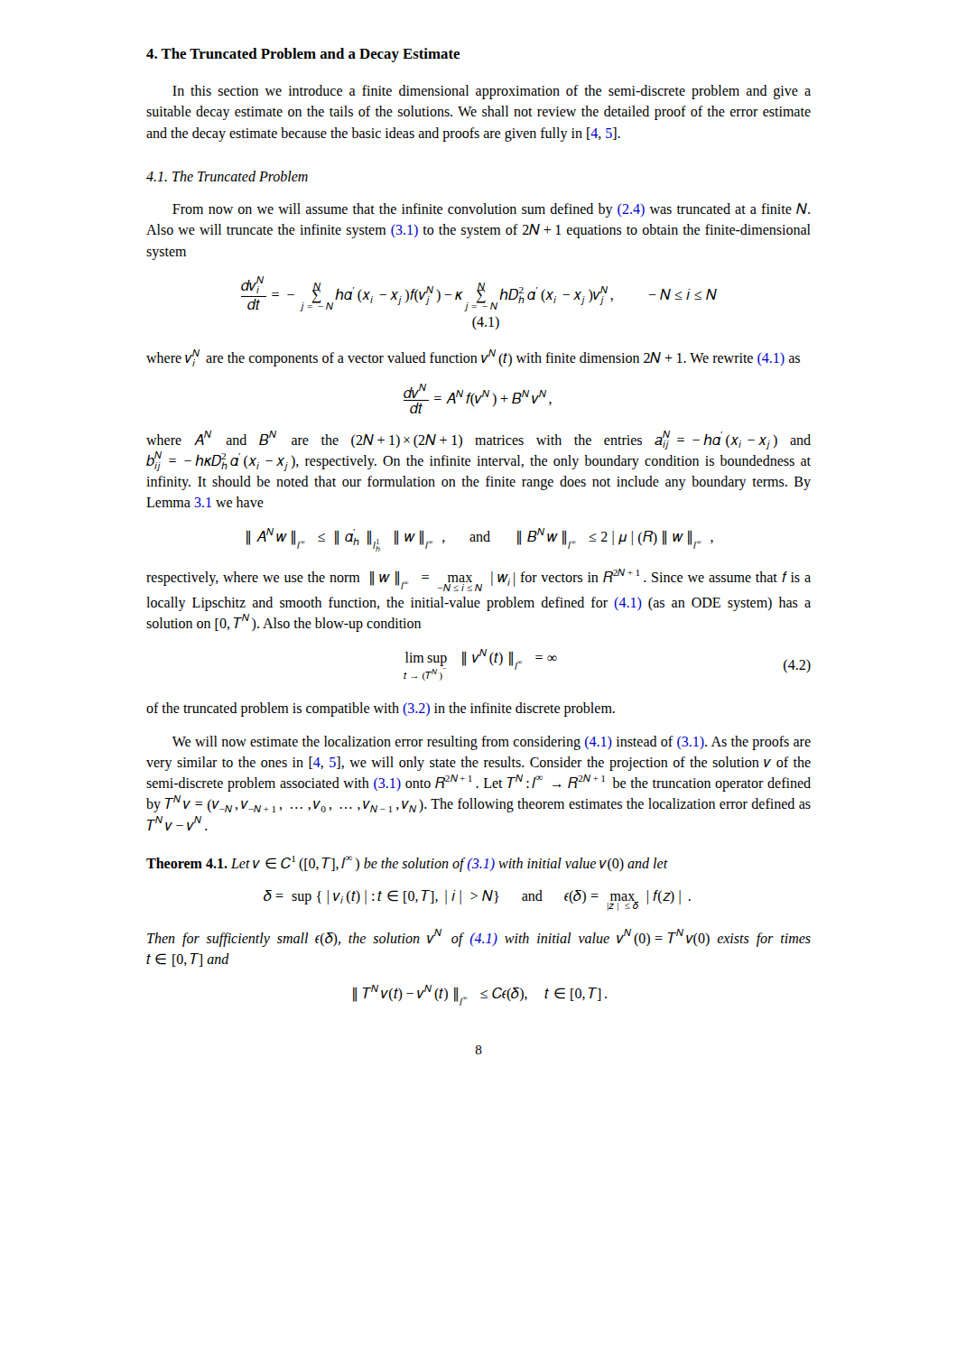4. The Truncated Problem and a Decay Estimate
In this section we introduce a finite dimensional approximation of the semi-discrete problem and give a suitable decay estimate on the tails of the solutions. We shall not review the detailed proof of the error estimate and the decay estimate because the basic ideas and proofs are given fully in [4, 5].
4.1. The Truncated Problem
From now on we will assume that the infinite convolution sum defined by (2.4) was truncated at a finite N. Also we will truncate the infinite system (3.1) to the system of 2N+1 equations to obtain the finite-dimensional system
dviNdt = − ∑j=−NN hα′(xi−xj) f(vjN) −κ ∑j=−NN hDh2α′(xi−xj) vjN , −N≤i≤N (4.1)
where viN are the components of a vector valued function vN(t) with finite dimension 2N+1. We rewrite (4.1) as
dvNdt = ANf(vN) + BNvN ,
where AN and BN are the (2N+1)×(2N+1) matrices with the entries aijN=−hα′(xi−xj) and bijN=−hκDh2α′(xi−xj), respectively. On the infinite interval, the only boundary condition is boundedness at infinity. It should be noted that our formulation on the finite range does not include any boundary terms. By Lemma 3.1 we have
∥ANw∥l∞ ≤ ∥αh′∥lh1 ∥w∥l∞ , and ∥BNw∥l∞ ≤ 2|μ|(R) ∥w∥l∞ ,
respectively, where we use the norm ∥w∥l∞=max−N≤i≤N|wi| for vectors in R2N+1. Since we assume that f is a locally Lipschitz and smooth function, the initial-value problem defined for (4.1) (as an ODE system) has a solution on [0,TN). Also the blow-up condition
lim supt→(TN)− ∥vN(t)∥l∞ = ∞ (4.2)
of the truncated problem is compatible with (3.2) in the infinite discrete problem.
We will now estimate the localization error resulting from considering (4.1) instead of (3.1). As the proofs are very similar to the ones in [4, 5], we will only state the results. Consider the projection of the solution v of the semi-discrete problem associated with (3.1) onto R2N+1. Let TN:l∞→R2N+1 be the truncation operator defined by TNv=(v−N,v−N+1,…,v0,…,vN−1,vN). The following theorem estimates the localization error defined as TNv−vN.
Theorem 4.1. Let v∈C1([0,T],l∞) be the solution of (3.1) with initial value v(0) and let
δ=sup { |vi(t)| : t∈[0,T] , |i|>N } and ϵ(δ) = max|z|≤δ |f(z)| .
Then for sufficiently small ϵ(δ), the solution vN of (4.1) with initial value vN(0)=TNv(0) exists for times t∈[0,T] and
∥TNv(t)−vN(t)∥l∞ ≤ Cϵ(δ) , t∈[0,T] .
8